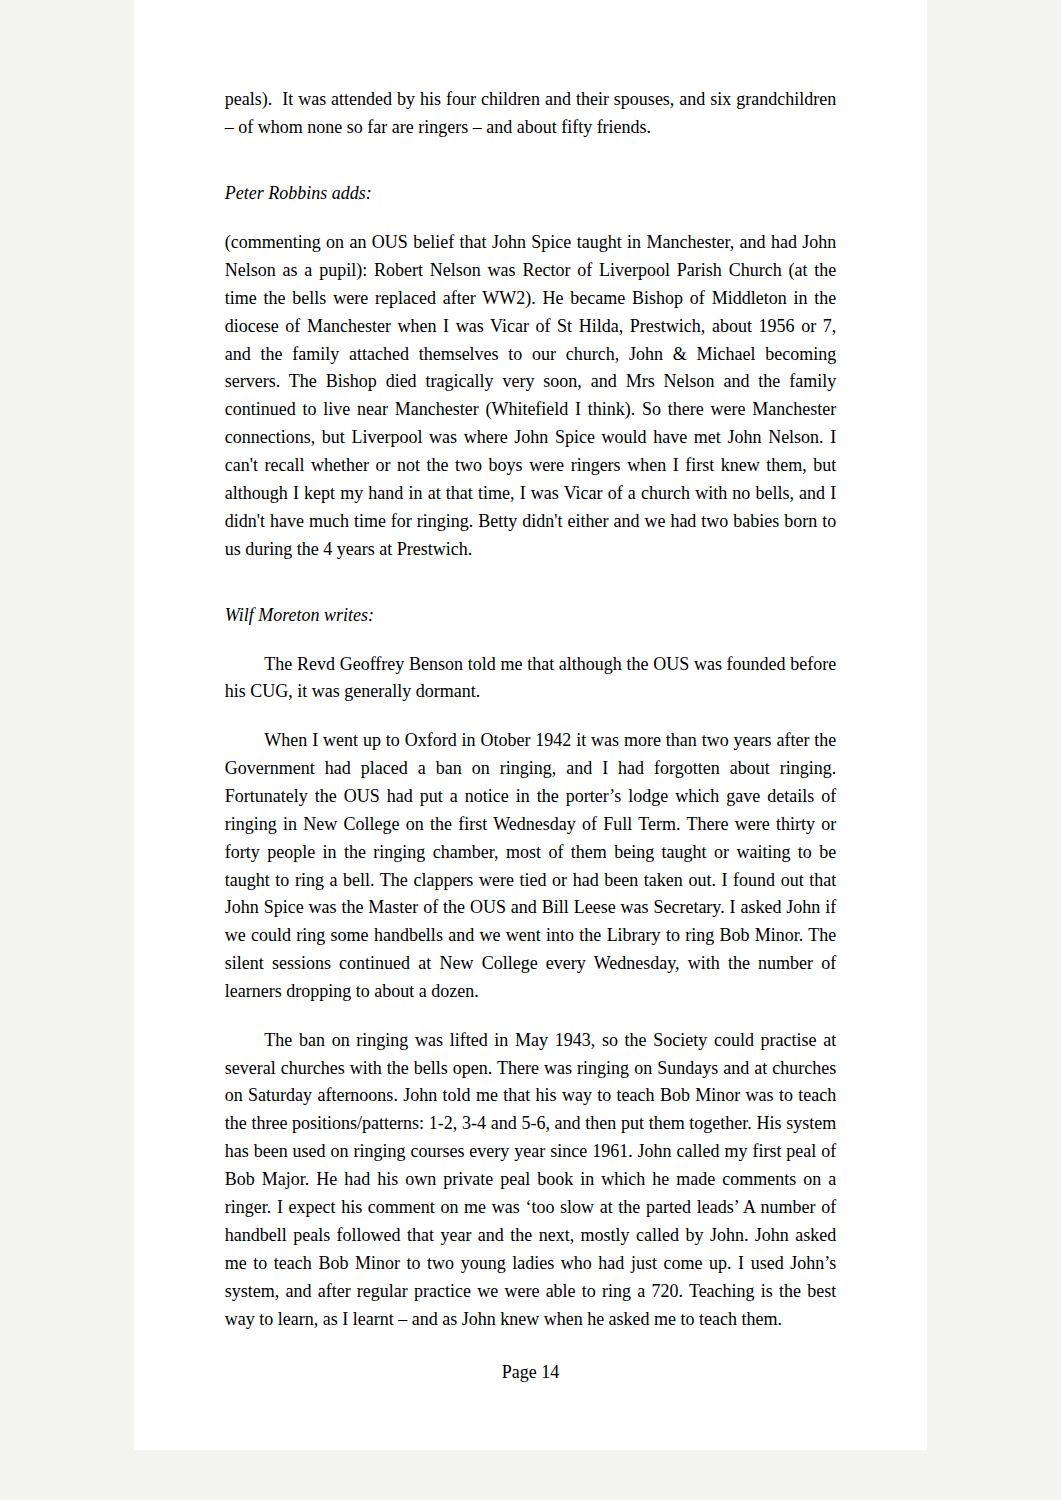peals). It was attended by his four children and their spouses, and six grandchildren – of whom none so far are ringers – and about fifty friends.
Peter Robbins adds:
(commenting on an OUS belief that John Spice taught in Manchester, and had John Nelson as a pupil): Robert Nelson was Rector of Liverpool Parish Church (at the time the bells were replaced after WW2). He became Bishop of Middleton in the diocese of Manchester when I was Vicar of St Hilda, Prestwich, about 1956 or 7, and the family attached themselves to our church, John & Michael becoming servers. The Bishop died tragically very soon, and Mrs Nelson and the family continued to live near Manchester (Whitefield I think). So there were Manchester connections, but Liverpool was where John Spice would have met John Nelson. I can't recall whether or not the two boys were ringers when I first knew them, but although I kept my hand in at that time, I was Vicar of a church with no bells, and I didn't have much time for ringing. Betty didn't either and we had two babies born to us during the 4 years at Prestwich.
Wilf Moreton writes:
The Revd Geoffrey Benson told me that although the OUS was founded before his CUG, it was generally dormant.
When I went up to Oxford in Otober 1942 it was more than two years after the Government had placed a ban on ringing, and I had forgotten about ringing. Fortunately the OUS had put a notice in the porter’s lodge which gave details of ringing in New College on the first Wednesday of Full Term. There were thirty or forty people in the ringing chamber, most of them being taught or waiting to be taught to ring a bell. The clappers were tied or had been taken out. I found out that John Spice was the Master of the OUS and Bill Leese was Secretary. I asked John if we could ring some handbells and we went into the Library to ring Bob Minor. The silent sessions continued at New College every Wednesday, with the number of learners dropping to about a dozen.
The ban on ringing was lifted in May 1943, so the Society could practise at several churches with the bells open. There was ringing on Sundays and at churches on Saturday afternoons. John told me that his way to teach Bob Minor was to teach the three positions/patterns: 1-2, 3-4 and 5-6, and then put them together. His system has been used on ringing courses every year since 1961. John called my first peal of Bob Major. He had his own private peal book in which he made comments on a ringer. I expect his comment on me was ‘too slow at the parted leads’ A number of handbell peals followed that year and the next, mostly called by John. John asked me to teach Bob Minor to two young ladies who had just come up. I used John’s system, and after regular practice we were able to ring a 720. Teaching is the best way to learn, as I learnt – and as John knew when he asked me to teach them.
Page 14